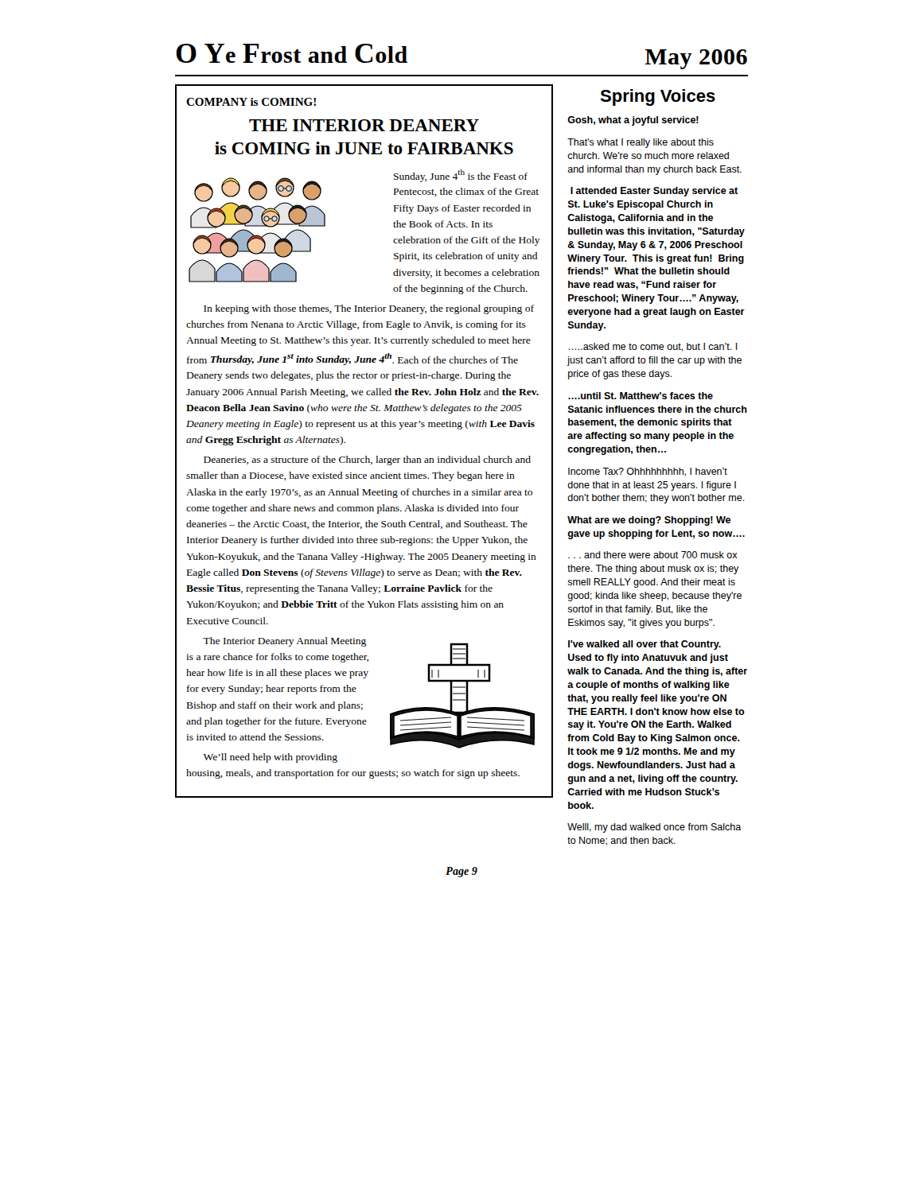O Ye Frost and Cold
May 2006
COMPANY is COMING!
THE INTERIOR DEANERY
is COMING in JUNE to FAIRBANKS
Crowd of people seated together
Sunday, June 4th is the Feast of Pentecost, the climax of the Great Fifty Days of Easter recorded in the Book of Acts. In its celebration of the Gift of the Holy Spirit, its celebration of unity and diversity, it becomes a celebration of the beginning of the Church.
In keeping with those themes, The Interior Deanery, the regional grouping of churches from Nenana to Arctic Village, from Eagle to Anvik, is coming for its Annual Meeting to St. Matthew’s this year. It’s currently scheduled to meet here from Thursday, June 1st into Sunday, June 4th. Each of the churches of The Deanery sends two delegates, plus the rector or priest-in-charge. During the January 2006 Annual Parish Meeting, we called the Rev. John Holz and the Rev. Deacon Bella Jean Savino (who were the St. Matthew’s delegates to the 2005 Deanery meeting in Eagle) to represent us at this year’s meeting (with Lee Davis and Gregg Eschright as Alternates).
Deaneries, as a structure of the Church, larger than an individual church and smaller than a Diocese, have existed since ancient times. They began here in Alaska in the early 1970’s, as an Annual Meeting of churches in a similar area to come together and share news and common plans. Alaska is divided into four deaneries – the Arctic Coast, the Interior, the South Central, and Southeast. The Interior Deanery is further divided into three sub-regions: the Upper Yukon, the Yukon-Koyukuk, and the Tanana Valley -Highway. The 2005 Deanery meeting in Eagle called Don Stevens (of Stevens Village) to serve as Dean; with the Rev. Bessie Titus, representing the Tanana Valley; Lorraine Pavlick for the Yukon/Koyukon; and Debbie Tritt of the Yukon Flats assisting him on an Executive Council.
Open Bible with cross
The Interior Deanery Annual Meeting is a rare chance for folks to come together, hear how life is in all these places we pray for every Sunday; hear reports from the Bishop and staff on their work and plans; and plan together for the future. Everyone is invited to attend the Sessions.
We’ll need help with providing housing, meals, and transportation for our guests; so watch for sign up sheets.
Spring Voices
Gosh, what a joyful service!
That's what I really like about this church. We're so much more relaxed and informal than my church back East.
I attended Easter Sunday service at St. Luke's Episcopal Church in Calistoga, California and in the bulletin was this invitation, "Saturday & Sunday, May 6 & 7, 2006 Preschool Winery Tour. This is great fun! Bring friends!" What the bulletin should have read was, “Fund raiser for Preschool; Winery Tour….” Anyway, everyone had a great laugh on Easter Sunday.
…..asked me to come out, but I can’t. I just can’t afford to fill the car up with the price of gas these days.
….until St. Matthew's faces the Satanic influences there in the church basement, the demonic spirits that are affecting so many people in the congregation, then…
Income Tax? Ohhhhhhhhh, I haven’t done that in at least 25 years. I figure I don't bother them; they won't bother me.
What are we doing? Shopping! We gave up shopping for Lent, so now….
. . . and there were about 700 musk ox there. The thing about musk ox is; they smell REALLY good. And their meat is good; kinda like sheep, because they're sortof in that family. But, like the Eskimos say, "it gives you burps".
I've walked all over that Country. Used to fly into Anatuvuk and just walk to Canada. And the thing is, after a couple of months of walking like that, you really feel like you're ON THE EARTH. I don't know how else to say it. You're ON the Earth. Walked from Cold Bay to King Salmon once. It took me 9 1/2 months. Me and my dogs. Newfoundlanders. Just had a gun and a net, living off the country. Carried with me Hudson Stuck’s book.
Welll, my dad walked once from Salcha to Nome; and then back.
Page 9